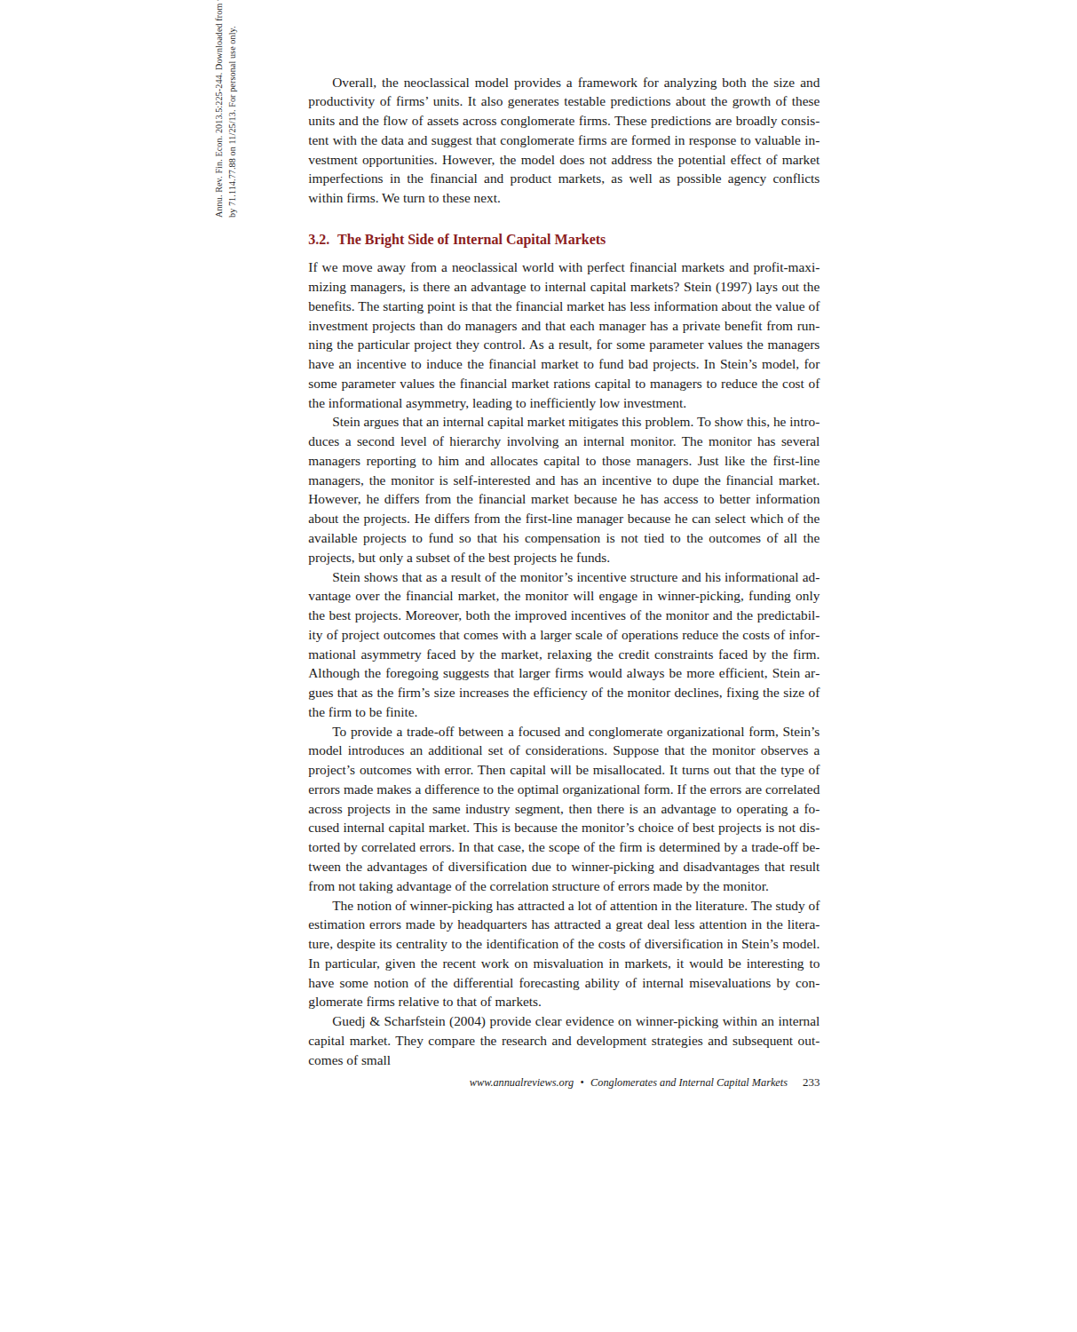Annu. Rev. Fin. Econ. 2013.5:225-244. Downloaded from www.annualreviews.org
by 71.114.77.88 on 11/25/13. For personal use only.
Overall, the neoclassical model provides a framework for analyzing both the size and productivity of firms’ units. It also generates testable predictions about the growth of these units and the flow of assets across conglomerate firms. These predictions are broadly consistent with the data and suggest that conglomerate firms are formed in response to valuable investment opportunities. However, the model does not address the potential effect of market imperfections in the financial and product markets, as well as possible agency conflicts within firms. We turn to these next.
3.2. The Bright Side of Internal Capital Markets
If we move away from a neoclassical world with perfect financial markets and profit-maximizing managers, is there an advantage to internal capital markets? Stein (1997) lays out the benefits. The starting point is that the financial market has less information about the value of investment projects than do managers and that each manager has a private benefit from running the particular project they control. As a result, for some parameter values the managers have an incentive to induce the financial market to fund bad projects. In Stein’s model, for some parameter values the financial market rations capital to managers to reduce the cost of the informational asymmetry, leading to inefficiently low investment.
Stein argues that an internal capital market mitigates this problem. To show this, he introduces a second level of hierarchy involving an internal monitor. The monitor has several managers reporting to him and allocates capital to those managers. Just like the first-line managers, the monitor is self-interested and has an incentive to dupe the financial market. However, he differs from the financial market because he has access to better information about the projects. He differs from the first-line manager because he can select which of the available projects to fund so that his compensation is not tied to the outcomes of all the projects, but only a subset of the best projects he funds.
Stein shows that as a result of the monitor’s incentive structure and his informational advantage over the financial market, the monitor will engage in winner-picking, funding only the best projects. Moreover, both the improved incentives of the monitor and the predictability of project outcomes that comes with a larger scale of operations reduce the costs of informational asymmetry faced by the market, relaxing the credit constraints faced by the firm. Although the foregoing suggests that larger firms would always be more efficient, Stein argues that as the firm’s size increases the efficiency of the monitor declines, fixing the size of the firm to be finite.
To provide a trade-off between a focused and conglomerate organizational form, Stein’s model introduces an additional set of considerations. Suppose that the monitor observes a project’s outcomes with error. Then capital will be misallocated. It turns out that the type of errors made makes a difference to the optimal organizational form. If the errors are correlated across projects in the same industry segment, then there is an advantage to operating a focused internal capital market. This is because the monitor’s choice of best projects is not distorted by correlated errors. In that case, the scope of the firm is determined by a trade-off between the advantages of diversification due to winner-picking and disadvantages that result from not taking advantage of the correlation structure of errors made by the monitor.
The notion of winner-picking has attracted a lot of attention in the literature. The study of estimation errors made by headquarters has attracted a great deal less attention in the literature, despite its centrality to the identification of the costs of diversification in Stein’s model. In particular, given the recent work on misvaluation in markets, it would be interesting to have some notion of the differential forecasting ability of internal misevaluations by conglomerate firms relative to that of markets.
Guedj & Scharfstein (2004) provide clear evidence on winner-picking within an internal capital market. They compare the research and development strategies and subsequent outcomes of small
www.annualreviews.org • Conglomerates and Internal Capital Markets 233